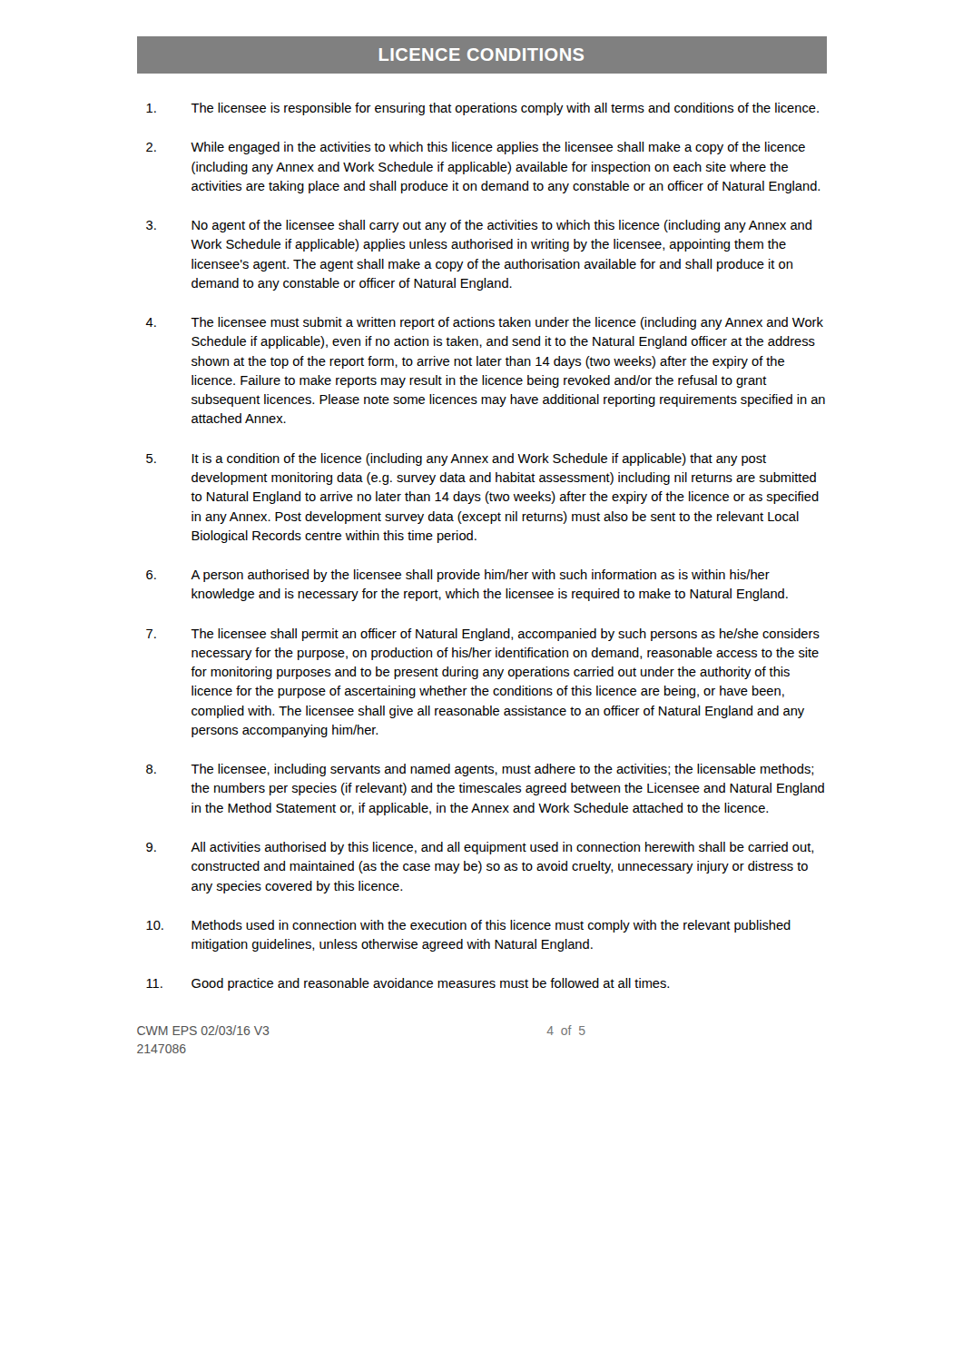LICENCE CONDITIONS
1. The licensee is responsible for ensuring that operations comply with all terms and conditions of the licence.
2. While engaged in the activities to which this licence applies the licensee shall make a copy of the licence (including any Annex and Work Schedule if applicable) available for inspection on each site where the activities are taking place and shall produce it on demand to any constable or an officer of Natural England.
3. No agent of the licensee shall carry out any of the activities to which this licence (including any Annex and Work Schedule if applicable) applies unless authorised in writing by the licensee, appointing them the licensee's agent. The agent shall make a copy of the authorisation available for and shall produce it on demand to any constable or officer of Natural England.
4. The licensee must submit a written report of actions taken under the licence (including any Annex and Work Schedule if applicable), even if no action is taken, and send it to the Natural England officer at the address shown at the top of the report form, to arrive not later than 14 days (two weeks) after the expiry of the licence. Failure to make reports may result in the licence being revoked and/or the refusal to grant subsequent licences. Please note some licences may have additional reporting requirements specified in an attached Annex.
5. It is a condition of the licence (including any Annex and Work Schedule if applicable) that any post development monitoring data (e.g. survey data and habitat assessment) including nil returns are submitted to Natural England to arrive no later than 14 days (two weeks) after the expiry of the licence or as specified in any Annex. Post development survey data (except nil returns) must also be sent to the relevant Local Biological Records centre within this time period.
6. A person authorised by the licensee shall provide him/her with such information as is within his/her knowledge and is necessary for the report, which the licensee is required to make to Natural England.
7. The licensee shall permit an officer of Natural England, accompanied by such persons as he/she considers necessary for the purpose, on production of his/her identification on demand, reasonable access to the site for monitoring purposes and to be present during any operations carried out under the authority of this licence for the purpose of ascertaining whether the conditions of this licence are being, or have been, complied with. The licensee shall give all reasonable assistance to an officer of Natural England and any persons accompanying him/her.
8. The licensee, including servants and named agents, must adhere to the activities; the licensable methods; the numbers per species (if relevant) and the timescales agreed between the Licensee and Natural England in the Method Statement or, if applicable, in the Annex and Work Schedule attached to the licence.
9. All activities authorised by this licence, and all equipment used in connection herewith shall be carried out, constructed and maintained (as the case may be) so as to avoid cruelty, unnecessary injury or distress to any species covered by this licence.
10. Methods used in connection with the execution of this licence must comply with the relevant published mitigation guidelines, unless otherwise agreed with Natural England.
11. Good practice and reasonable avoidance measures must be followed at all times.
CWM EPS 02/03/16 V3
2147086
4 of 5